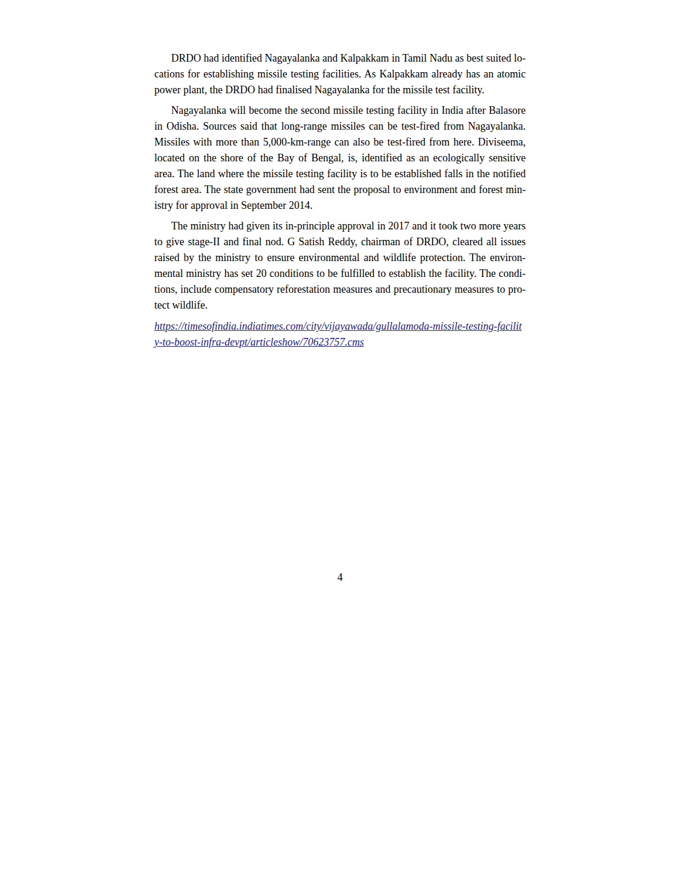DRDO had identified Nagayalanka and Kalpakkam in Tamil Nadu as best suited locations for establishing missile testing facilities. As Kalpakkam already has an atomic power plant, the DRDO had finalised Nagayalanka for the missile test facility.
Nagayalanka will become the second missile testing facility in India after Balasore in Odisha. Sources said that long-range missiles can be test-fired from Nagayalanka. Missiles with more than 5,000-km-range can also be test-fired from here. Diviseema, located on the shore of the Bay of Bengal, is, identified as an ecologically sensitive area. The land where the missile testing facility is to be established falls in the notified forest area. The state government had sent the proposal to environment and forest ministry for approval in September 2014.
The ministry had given its in-principle approval in 2017 and it took two more years to give stage-II and final nod. G Satish Reddy, chairman of DRDO, cleared all issues raised by the ministry to ensure environmental and wildlife protection. The environmental ministry has set 20 conditions to be fulfilled to establish the facility. The conditions, include compensatory reforestation measures and precautionary measures to protect wildlife.
https://timesofindia.indiatimes.com/city/vijayawada/gullalamoda-missile-testing-facility-to-boost-infra-devpt/articleshow/70623757.cms
4